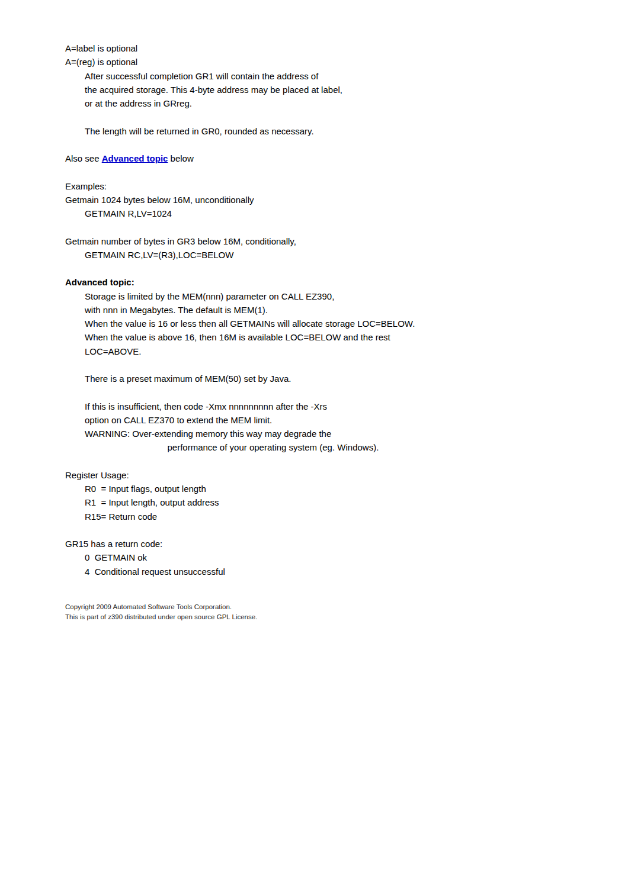A=label is optional
A=(reg) is optional
After successful completion GR1 will contain the address of
the acquired storage. This 4-byte address may be placed at label,
or at the address in GRreg.
The length will be returned in GR0, rounded as necessary.
Also see Advanced topic below
Examples:
Getmain 1024 bytes below 16M, unconditionally
GETMAIN R,LV=1024
Getmain number of bytes in GR3 below 16M, conditionally,
GETMAIN RC,LV=(R3),LOC=BELOW
Advanced topic:
Storage is limited by the MEM(nnn) parameter on CALL EZ390,
with nnn in Megabytes. The default is MEM(1).
When the value is 16 or less then all GETMAINs will allocate storage LOC=BELOW.
When the value is above 16, then 16M is available LOC=BELOW and the rest
LOC=ABOVE.
There is a preset maximum of MEM(50) set by Java.
If this is insufficient, then code -Xmx nnnnnnnnn after the -Xrs
option on CALL EZ370 to extend the MEM limit.
WARNING: Over-extending memory this way may degrade the
performance of your operating system (eg. Windows).
Register Usage:
R0 = Input flags, output length
R1 = Input length, output address
R15= Return code
GR15 has a return code:
0 GETMAIN ok
4 Conditional request unsuccessful
Copyright 2009 Automated Software Tools Corporation.
This is part of z390 distributed under open source GPL License.